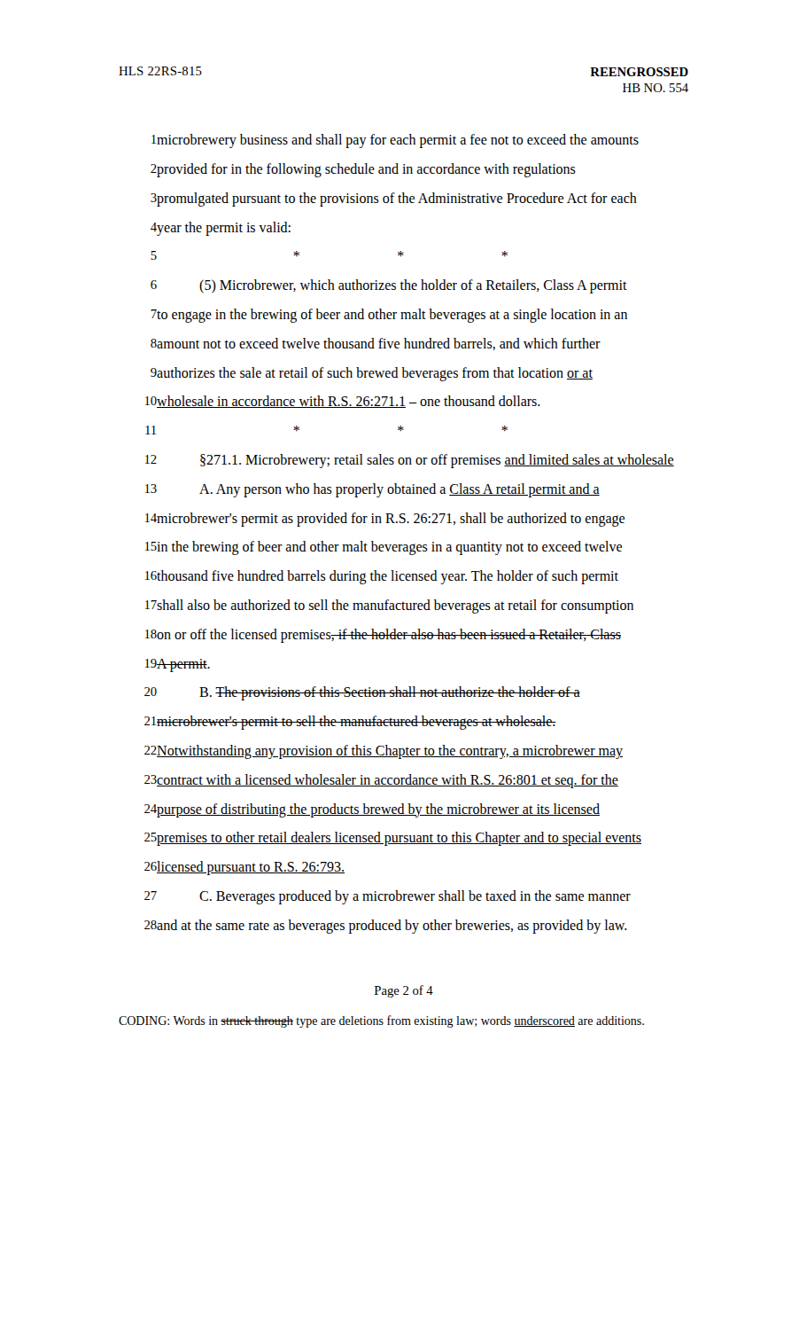HLS 22RS-815
REENGROSSED
HB NO. 554
| 1 | microbrewery business and shall pay for each permit a fee not to exceed the amounts |
| 2 | provided for in the following schedule and in accordance with regulations |
| 3 | promulgated pursuant to the provisions of the Administrative Procedure Act for each |
| 4 | year the permit is valid: |
| 5 | * * * |
| 6 | (5) Microbrewer, which authorizes the holder of a Retailers, Class A permit |
| 7 | to engage in the brewing of beer and other malt beverages at a single location in an |
| 8 | amount not to exceed twelve thousand five hundred barrels, and which further |
| 9 | authorizes the sale at retail of such brewed beverages from that location or at |
| 10 | wholesale in accordance with R.S. 26:271.1 – one thousand dollars. |
| 11 | * * * |
| 12 | §271.1. Microbrewery; retail sales on or off premises and limited sales at wholesale |
| 13 | A. Any person who has properly obtained a Class A retail permit and a |
| 14 | microbrewer's permit as provided for in R.S. 26:271, shall be authorized to engage |
| 15 | in the brewing of beer and other malt beverages in a quantity not to exceed twelve |
| 16 | thousand five hundred barrels during the licensed year. The holder of such permit |
| 17 | shall also be authorized to sell the manufactured beverages at retail for consumption |
| 18 | on or off the licensed premises , if the holder also has been issued a Retailer, Class |
| 19 | A permit . |
| 20 | B. The provisions of this Section shall not authorize the holder of a |
| 21 | microbrewer's permit to sell the manufactured beverages at wholesale. |
| 22 | Notwithstanding any provision of this Chapter to the contrary, a microbrewer may |
| 23 | contract with a licensed wholesaler in accordance with R.S. 26:801 et seq. for the |
| 24 | purpose of distributing the products brewed by the microbrewer at its licensed |
| 25 | premises to other retail dealers licensed pursuant to this Chapter and to special events |
| 26 | licensed pursuant to R.S. 26:793. |
| 27 | C. Beverages produced by a microbrewer shall be taxed in the same manner |
| 28 | and at the same rate as beverages produced by other breweries, as provided by law. |
Page 2 of 4
CODING: Words in struck through type are deletions from existing law; words underscored are additions.